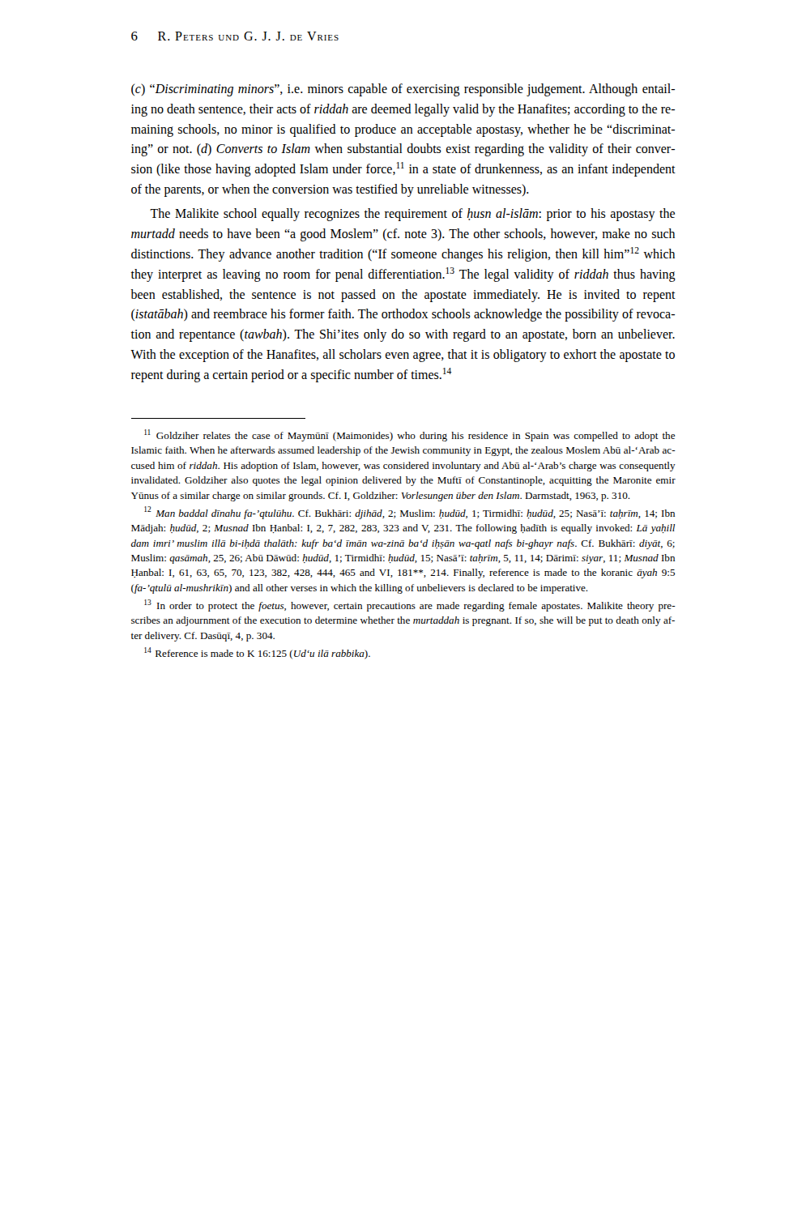6
R. Peters und G. J. J. de Vries
(c) “Discriminating minors”, i.e. minors capable of exercising responsible judgement. Although entailing no death sentence, their acts of riddah are deemed legally valid by the Hanafites; according to the remaining schools, no minor is qualified to produce an acceptable apostasy, whether he be “discriminating” or not. (d) Converts to Islam when substantial doubts exist regarding the validity of their conversion (like those having adopted Islam under force,11 in a state of drunkenness, as an infant independent of the parents, or when the conversion was testified by unreliable witnesses).
The Malikite school equally recognizes the requirement of ḥusn al-islām: prior to his apostasy the murtadd needs to have been “a good Moslem” (cf. note 3). The other schools, however, make no such distinctions. They advance another tradition (“If someone changes his religion, then kill him”12 which they interpret as leaving no room for penal differentiation.13 The legal validity of riddah thus having been established, the sentence is not passed on the apostate immediately. He is invited to repent (istatābah) and reembrace his former faith. The orthodox schools acknowledge the possibility of revocation and repentance (tawbah). The Shi’ites only do so with regard to an apostate, born an unbeliever. With the exception of the Hanafites, all scholars even agree, that it is obligatory to exhort the apostate to repent during a certain period or a specific number of times.14
11 Goldziher relates the case of Maymūnī (Maimonides) who during his residence in Spain was compelled to adopt the Islamic faith. When he afterwards assumed leadership of the Jewish community in Egypt, the zealous Moslem Abū al-‘Arab accused him of riddah. His adoption of Islam, however, was considered involuntary and Abū al-‘Arab’s charge was consequently invalidated. Goldziher also quotes the legal opinion delivered by the Muftī of Constantinople, acquitting the Maronite emir Yūnus of a similar charge on similar grounds. Cf. I, Goldziher: Vorlesungen über den Islam. Darmstadt, 1963, p. 310.
12 Man baddal dīnahu fa-’qtulūhu. Cf. Bukhāri: djihād, 2; Muslim: ḥudūd, 1; Tirmidhī: ḥudūd, 25; Nasā’ī: taḥrīm, 14; Ibn Mādjah: ḥudūd, 2; Musnad Ibn Ḥanbal: I, 2, 7, 282, 283, 323 and V, 231. The following ḥadīth is equally invoked: Lā yaḥill dam imri’ muslim illā bi-iḥdā thalāth: kufr ba‘d īmān wa-zinā ba‘d iḥṣān wa-qatl nafs bi-ghayr nafs. Cf. Bukhārī: diyāt, 6; Muslim: qasāmah, 25, 26; Abū Dāwūd: ḥudūd, 1; Tirmidhī: ḥudūd, 15; Nasā’ī: taḥrīm, 5, 11, 14; Dārimī: siyar, 11; Musnad Ibn Ḥanbal: I, 61, 63, 65, 70, 123, 382, 428, 444, 465 and VI, 181**, 214. Finally, reference is made to the koranic āyah 9:5 (fa-’qtulū al-mushrikīn) and all other verses in which the killing of unbelievers is declared to be imperative.
13 In order to protect the foetus, however, certain precautions are made regarding female apostates. Malikite theory prescribes an adjournment of the execution to determine whether the murtaddah is pregnant. If so, she will be put to death only after delivery. Cf. Dasūqī, 4, p. 304.
14 Reference is made to K 16:125 (Ud‘u ilā rabbika).